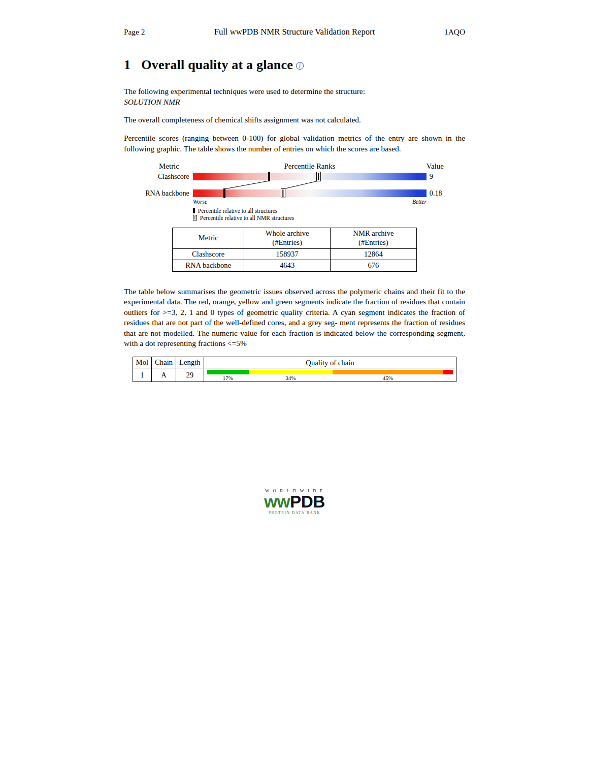Page 2
Full wwPDB NMR Structure Validation Report
1AQO
1 Overall quality at a glancei
The following experimental techniques were used to determine the structure:
SOLUTION NMR
The overall completeness of chemical shifts assignment was not calculated.
Percentile scores (ranging between 0-100) for global validation metrics of the entry are shown in the following graphic. The table shows the number of entries on which the scores are based.
| Metric | Percentile Ranks | Value |
| Clashscore | | 9 |
| RNA backbone | | 0.18 |
| | Worse Better Percentile relative to all structures Percentile relative to all NMR structures | |
| Metric | Whole archive (#Entries) | NMR archive (#Entries) |
| --- | --- | --- |
| Clashscore | 158937 | 12864 |
| RNA backbone | 4643 | 676 |
The table below summarises the geometric issues observed across the polymeric chains and their fit to the experimental data. The red, orange, yellow and green segments indicate the fraction of residues that contain outliers for >=3, 2, 1 and 0 types of geometric quality criteria. A cyan segment indicates the fraction of residues that are not part of the well-defined cores, and a grey seg- ment represents the fraction of residues that are not modelled. The numeric value for each fraction is indicated below the corresponding segment, with a dot representing fractions <=5%
| Mol | Chain | Length | Quality of chain |
| --- | --- | --- | --- |
| 1 | A | 29 | 17% 34% 45% · |
W O R L D W I D E
ww PDB
PROTEIN DATA BANK